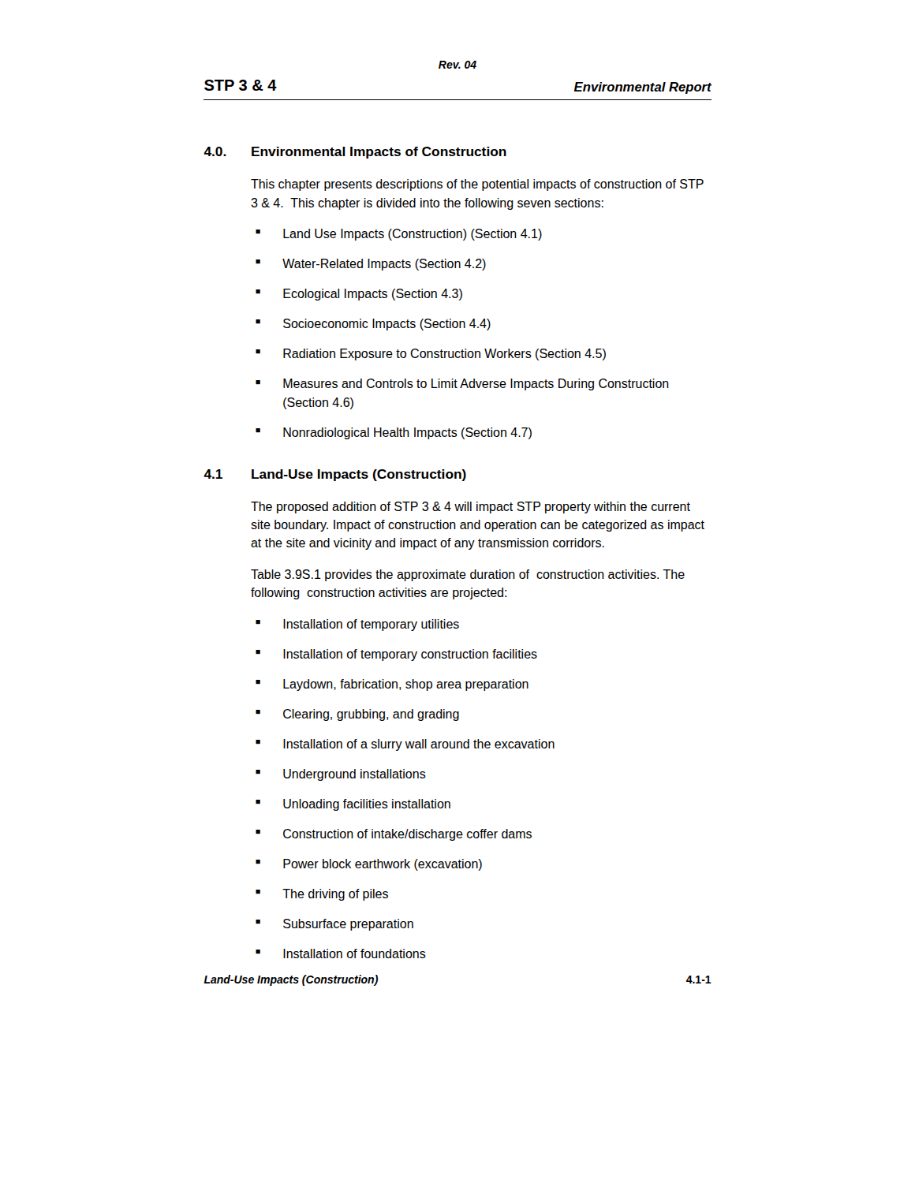Rev. 04
STP 3 & 4
Environmental Report
4.0. Environmental Impacts of Construction
This chapter presents descriptions of the potential impacts of construction of STP 3 & 4. This chapter is divided into the following seven sections:
Land Use Impacts (Construction) (Section 4.1)
Water-Related Impacts (Section 4.2)
Ecological Impacts (Section 4.3)
Socioeconomic Impacts (Section 4.4)
Radiation Exposure to Construction Workers (Section 4.5)
Measures and Controls to Limit Adverse Impacts During Construction (Section 4.6)
Nonradiological Health Impacts (Section 4.7)
4.1 Land-Use Impacts (Construction)
The proposed addition of STP 3 & 4 will impact STP property within the current site boundary. Impact of construction and operation can be categorized as impact at the site and vicinity and impact of any transmission corridors.
Table 3.9S.1 provides the approximate duration of construction activities. The following construction activities are projected:
Installation of temporary utilities
Installation of temporary construction facilities
Laydown, fabrication, shop area preparation
Clearing, grubbing, and grading
Installation of a slurry wall around the excavation
Underground installations
Unloading facilities installation
Construction of intake/discharge coffer dams
Power block earthwork (excavation)
The driving of piles
Subsurface preparation
Installation of foundations
Land-Use Impacts (Construction) 4.1-1